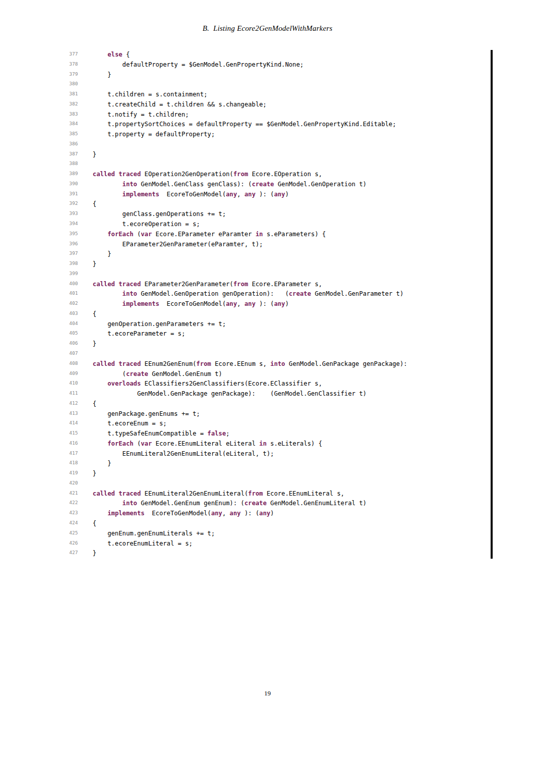B. Listing Ecore2GenModelWithMarkers
| 377 | else { |
| 378 | defaultProperty = $GenModel.GenPropertyKind.None; |
| 379 | } |
| 380 | |
| 381 | t.children = s.containment; |
| 382 | t.createChild = t.children && s.changeable; |
| 383 | t.notify = t.children; |
| 384 | t.propertySortChoices = defaultProperty == $GenModel.GenPropertyKind.Editable; |
| 385 | t.property = defaultProperty; |
| 386 | |
| 387 | } |
| 388 | |
| 389 | called traced EOperation2GenOperation( from Ecore.EOperation s, |
| 390 | into GenModel.GenClass genClass): ( create GenModel.GenOperation t) |
| 391 | implements EcoreToGenModel( any , any ): ( any ) |
| 392 | { |
| 393 | genClass.genOperations += t; |
| 394 | t.ecoreOperation = s; |
| 395 | forEach ( var Ecore.EParameter eParamter in s.eParameters) { |
| 396 | EParameter2GenParameter(eParamter, t); |
| 397 | } |
| 398 | } |
| 399 | |
| 400 | called traced EParameter2GenParameter( from Ecore.EParameter s, |
| 401 | into GenModel.GenOperation genOperation): ( create GenModel.GenParameter t) |
| 402 | implements EcoreToGenModel( any , any ): ( any ) |
| 403 | { |
| 404 | genOperation.genParameters += t; |
| 405 | t.ecoreParameter = s; |
| 406 | } |
| 407 | |
| 408 | called traced EEnum2GenEnum( from Ecore.EEnum s, into GenModel.GenPackage genPackage): |
| 409 | ( create GenModel.GenEnum t) |
| 410 | overloads EClassifiers2GenClassifiers(Ecore.EClassifier s, |
| 411 | GenModel.GenPackage genPackage): (GenModel.GenClassifier t) |
| 412 | { |
| 413 | genPackage.genEnums += t; |
| 414 | t.ecoreEnum = s; |
| 415 | t.typeSafeEnumCompatible = false ; |
| 416 | forEach ( var Ecore.EEnumLiteral eLiteral in s.eLiterals) { |
| 417 | EEnumLiteral2GenEnumLiteral(eLiteral, t); |
| 418 | } |
| 419 | } |
| 420 | |
| 421 | called traced EEnumLiteral2GenEnumLiteral( from Ecore.EEnumLiteral s, |
| 422 | into GenModel.GenEnum genEnum): ( create GenModel.GenEnumLiteral t) |
| 423 | implements EcoreToGenModel( any , any ): ( any ) |
| 424 | { |
| 425 | genEnum.genEnumLiterals += t; |
| 426 | t.ecoreEnumLiteral = s; |
| 427 | } |
19